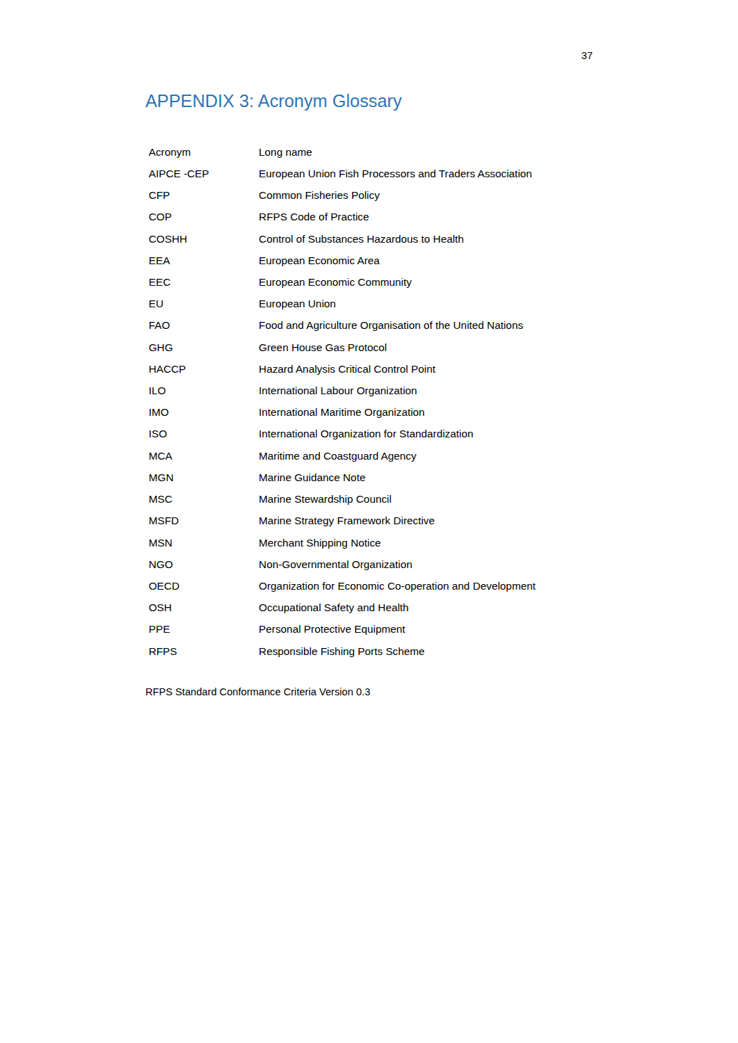37
APPENDIX 3: Acronym Glossary
| Acronym | Long name |
| AIPCE -CEP | European Union Fish Processors and Traders Association |
| CFP | Common Fisheries Policy |
| COP | RFPS Code of Practice |
| COSHH | Control of Substances Hazardous to Health |
| EEA | European Economic Area |
| EEC | European Economic Community |
| EU | European Union |
| FAO | Food and Agriculture Organisation of the United Nations |
| GHG | Green House Gas Protocol |
| HACCP | Hazard Analysis Critical Control Point |
| ILO | International Labour Organization |
| IMO | International Maritime Organization |
| ISO | International Organization for Standardization |
| MCA | Maritime and Coastguard Agency |
| MGN | Marine Guidance Note |
| MSC | Marine Stewardship Council |
| MSFD | Marine Strategy Framework Directive |
| MSN | Merchant Shipping Notice |
| NGO | Non-Governmental Organization |
| OECD | Organization for Economic Co-operation and Development |
| OSH | Occupational Safety and Health |
| PPE | Personal Protective Equipment |
| RFPS | Responsible Fishing Ports Scheme |
RFPS Standard Conformance Criteria Version 0.3